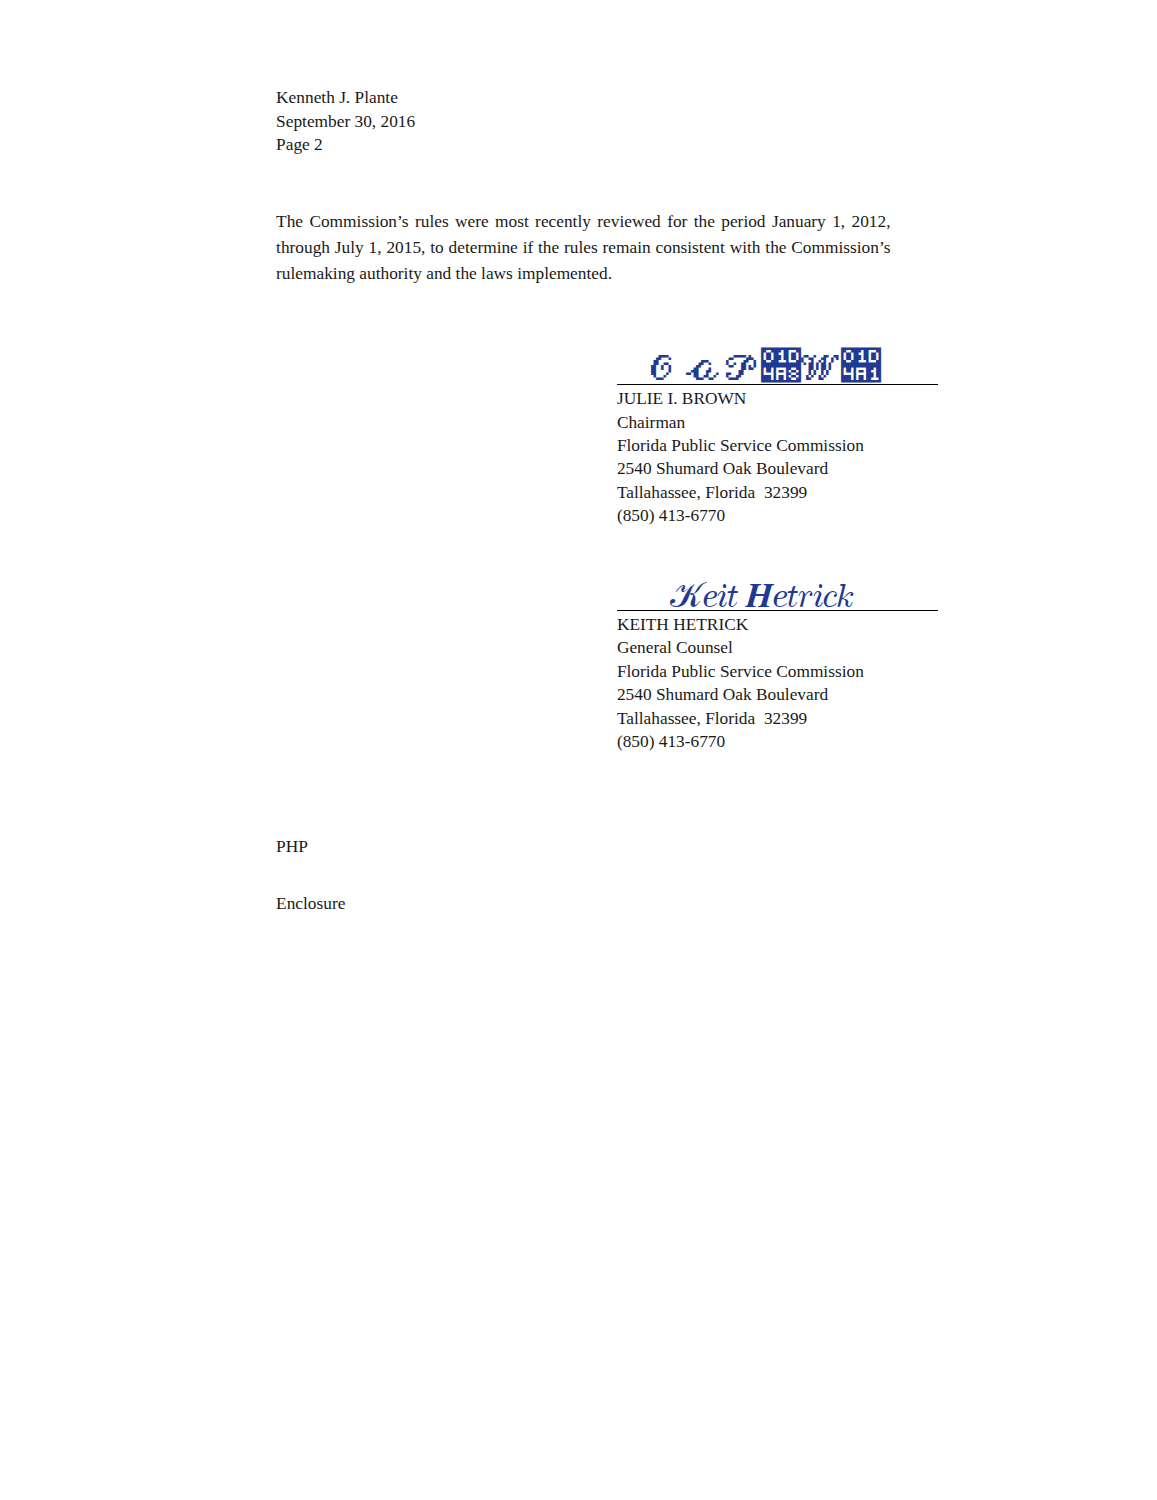Kenneth J. Plante
September 30, 2016
Page 2
The Commission’s rules were most recently reviewed for the period January 1, 2012, through July 1, 2015, to determine if the rules remain consistent with the Commission’s rulemaking authority and the laws implemented.
𝒪𝒶𝒫𝒨𝒲𝒡
JULIE I. BROWN
Chairman
Florida Public Service Commission
2540 Shumard Oak Boulevard
Tallahassee, Florida 32399
(850) 413-6770
𝒦𝑒𝑖𝑡 𝑯𝑒𝑡𝑟𝑖𝑐𝑘
KEITH HETRICK
General Counsel
Florida Public Service Commission
2540 Shumard Oak Boulevard
Tallahassee, Florida 32399
(850) 413-6770
PHP
Enclosure